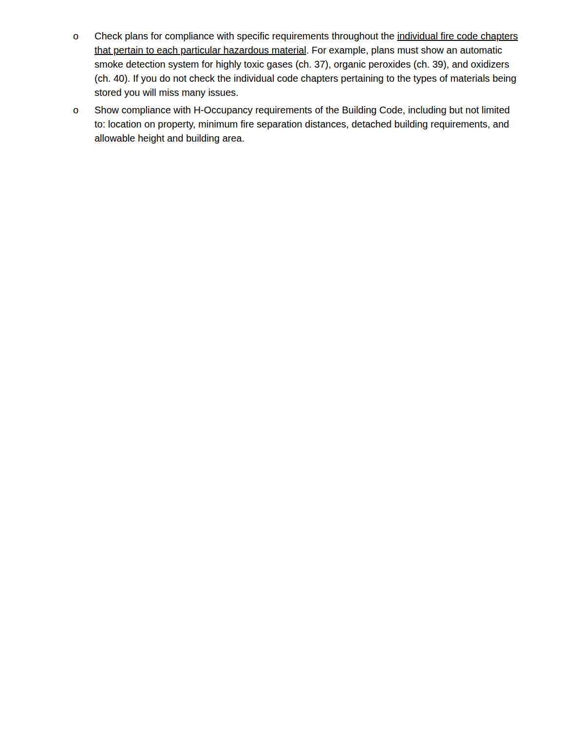Check plans for compliance with specific requirements throughout the individual fire code chapters that pertain to each particular hazardous material. For example, plans must show an automatic smoke detection system for highly toxic gases (ch. 37), organic peroxides (ch. 39), and oxidizers (ch. 40). If you do not check the individual code chapters pertaining to the types of materials being stored you will miss many issues.
Show compliance with H-Occupancy requirements of the Building Code, including but not limited to: location on property, minimum fire separation distances, detached building requirements, and allowable height and building area.